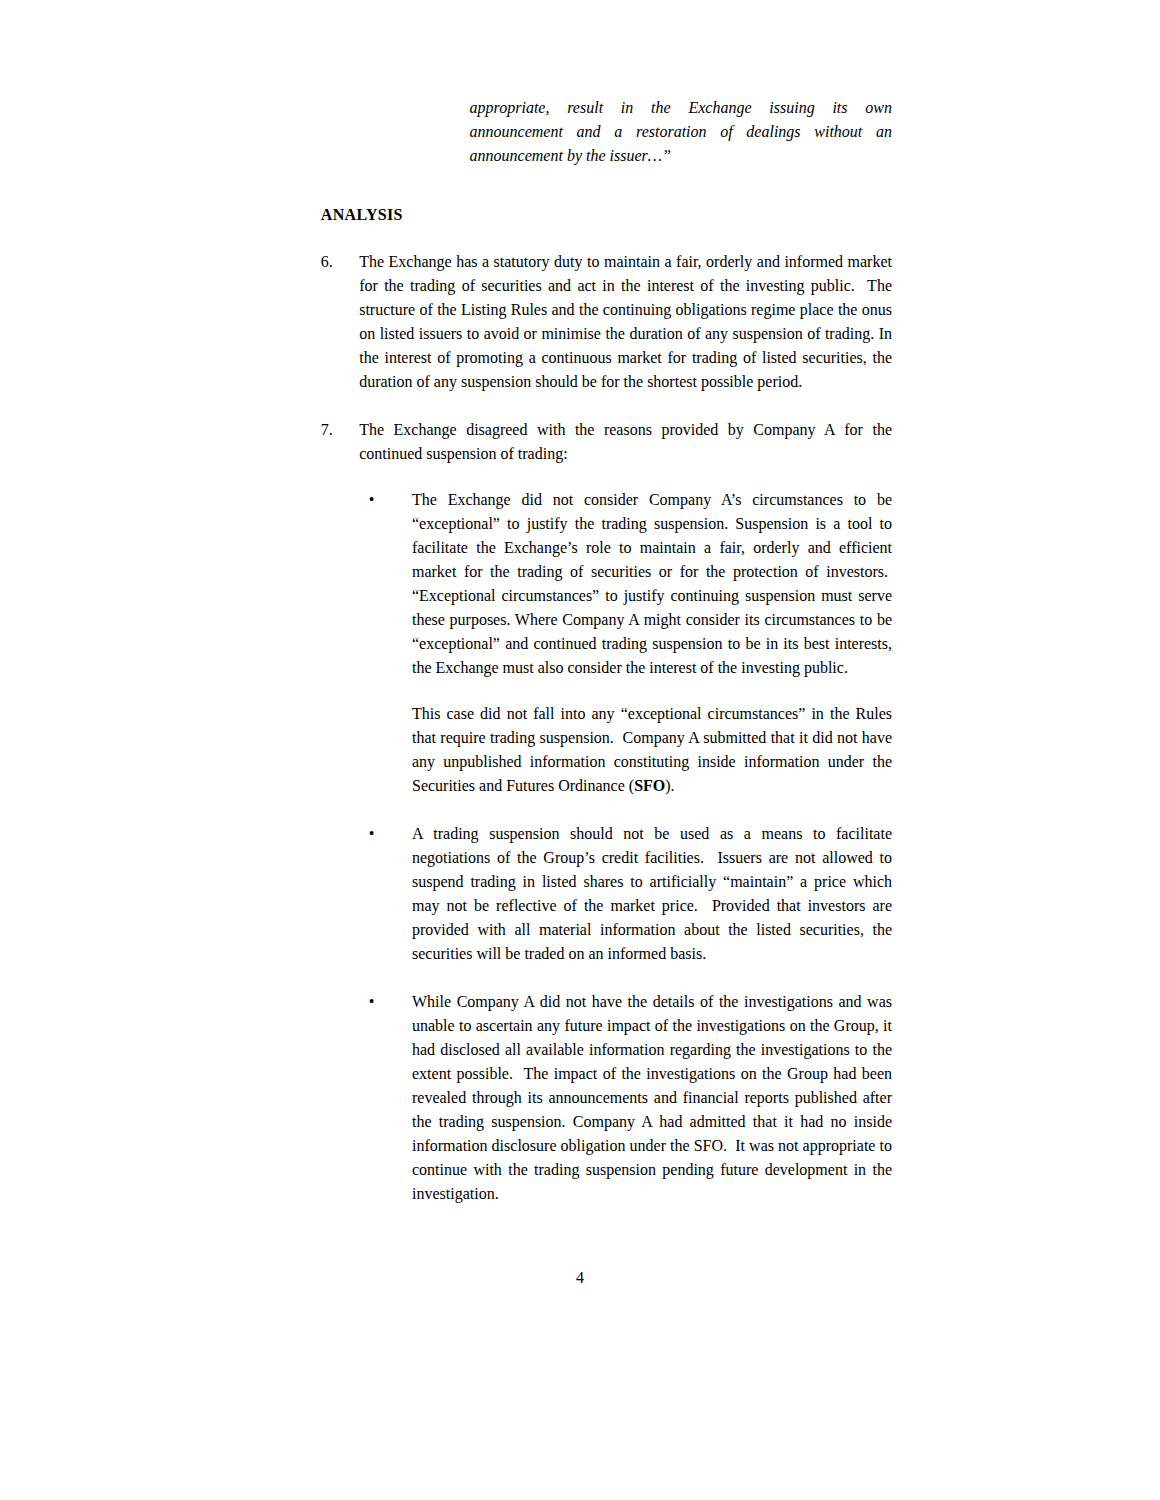appropriate, result in the Exchange issuing its own announcement and a restoration of dealings without an announcement by the issuer…”
ANALYSIS
6.
The Exchange has a statutory duty to maintain a fair, orderly and informed market for the trading of securities and act in the interest of the investing public. The structure of the Listing Rules and the continuing obligations regime place the onus on listed issuers to avoid or minimise the duration of any suspension of trading. In the interest of promoting a continuous market for trading of listed securities, the duration of any suspension should be for the shortest possible period.
7.
The Exchange disagreed with the reasons provided by Company A for the continued suspension of trading:
•
The Exchange did not consider Company A’s circumstances to be “exceptional” to justify the trading suspension. Suspension is a tool to facilitate the Exchange’s role to maintain a fair, orderly and efficient market for the trading of securities or for the protection of investors. “Exceptional circumstances” to justify continuing suspension must serve these purposes. Where Company A might consider its circumstances to be “exceptional” and continued trading suspension to be in its best interests, the Exchange must also consider the interest of the investing public.
This case did not fall into any “exceptional circumstances” in the Rules that require trading suspension. Company A submitted that it did not have any unpublished information constituting inside information under the Securities and Futures Ordinance (SFO).
•
A trading suspension should not be used as a means to facilitate negotiations of the Group’s credit facilities. Issuers are not allowed to suspend trading in listed shares to artificially “maintain” a price which may not be reflective of the market price. Provided that investors are provided with all material information about the listed securities, the securities will be traded on an informed basis.
•
While Company A did not have the details of the investigations and was unable to ascertain any future impact of the investigations on the Group, it had disclosed all available information regarding the investigations to the extent possible. The impact of the investigations on the Group had been revealed through its announcements and financial reports published after the trading suspension. Company A had admitted that it had no inside information disclosure obligation under the SFO. It was not appropriate to continue with the trading suspension pending future development in the investigation.
4